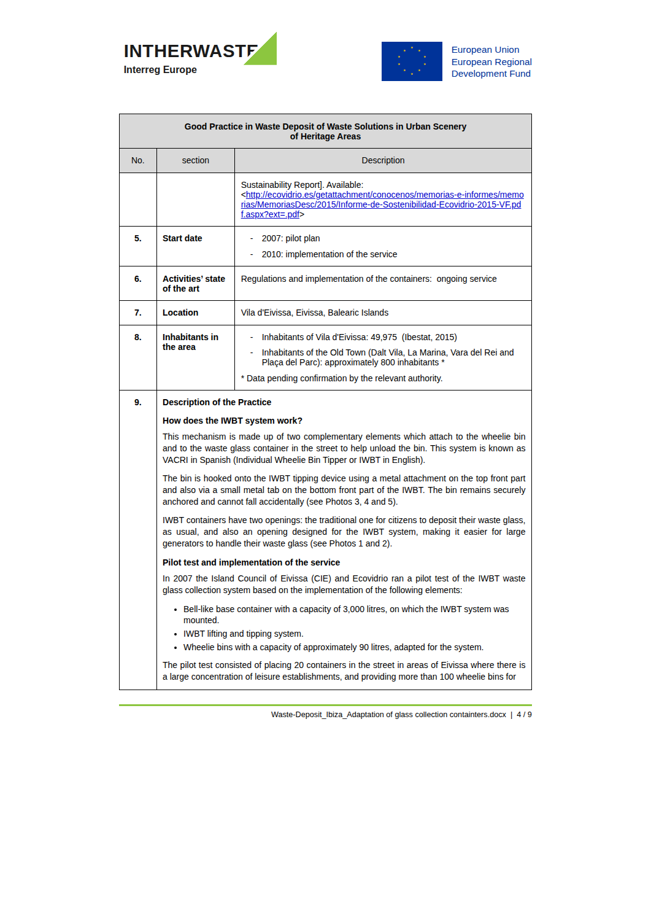INTHERWASTE
Interreg Europe
★ ★ ★ ★ ★ ★ ★ ★ ★ ★
European Union
European Regional
Development Fund
| Good Practice in Waste Deposit of Waste Solutions in Urban Scenery of Heritage Areas |
| No. | section | Description |
| | | Sustainability Report]. Available: < http://ecovidrio.es/getattachment/conocenos/memorias-e-informes/memorias/MemoriasDesc/2015/Informe-de-Sostenibilidad-Ecovidrio-2015-VF.pdf.aspx?ext=.pdf > |
| 5. | Start date | 2007: pilot plan 2010: implementation of the service |
| 6. | Activities’ state of the art | Regulations and implementation of the containers: ongoing service |
| 7. | Location | Vila d'Eivissa, Eivissa, Balearic Islands |
| 8. | Inhabitants in the area | Inhabitants of Vila d'Eivissa: 49,975 (Ibestat, 2015) Inhabitants of the Old Town (Dalt Vila, La Marina, Vara del Rei and Plaça del Parc): approximately 800 inhabitants * * Data pending confirmation by the relevant authority. |
| 9. | Description of the Practice How does the IWBT system work? This mechanism is made up of two complementary elements which attach to the wheelie bin and to the waste glass container in the street to help unload the bin. This system is known as VACRI in Spanish (Individual Wheelie Bin Tipper or IWBT in English). The bin is hooked onto the IWBT tipping device using a metal attachment on the top front part and also via a small metal tab on the bottom front part of the IWBT. The bin remains securely anchored and cannot fall accidentally (see Photos 3, 4 and 5). IWBT containers have two openings: the traditional one for citizens to deposit their waste glass, as usual, and also an opening designed for the IWBT system, making it easier for large generators to handle their waste glass (see Photos 1 and 2). Pilot test and implementation of the service In 2007 the Island Council of Eivissa (CIE) and Ecovidrio ran a pilot test of the IWBT waste glass collection system based on the implementation of the following elements: Bell-like base container with a capacity of 3,000 litres, on which the IWBT system was mounted. IWBT lifting and tipping system. Wheelie bins with a capacity of approximately 90 litres, adapted for the system. The pilot test consisted of placing 20 containers in the street in areas of Eivissa where there is a large concentration of leisure establishments, and providing more than 100 wheelie bins for |
Waste-Deposit_Ibiza_Adaptation of glass collection containters.docx | 4 / 9